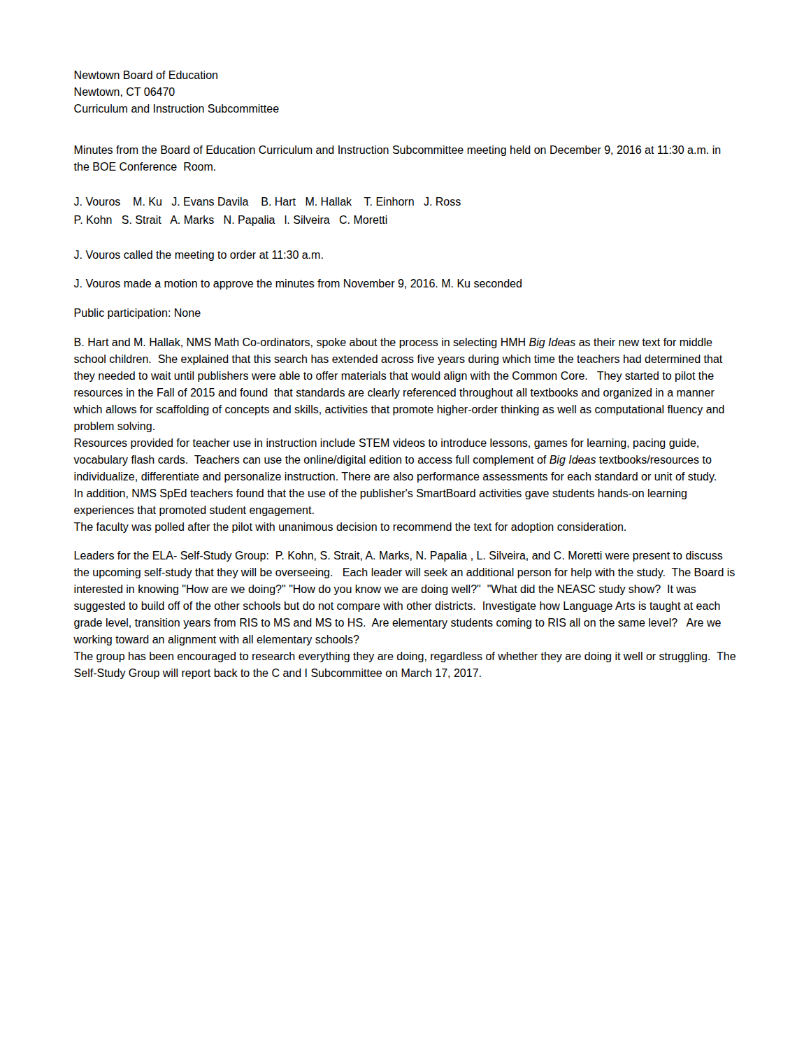Newtown Board of Education
Newtown, CT 06470
Curriculum and Instruction Subcommittee
Minutes from the Board of Education Curriculum and Instruction Subcommittee meeting held on December 9, 2016 at 11:30 a.m. in the BOE Conference Room.
J. Vouros M. Ku J. Evans Davila B. Hart M. Hallak T. Einhorn J. Ross
P. Kohn S. Strait A. Marks N. Papalia l. Silveira C. Moretti
J. Vouros called the meeting to order at 11:30 a.m.
J. Vouros made a motion to approve the minutes from November 9, 2016. M. Ku seconded
Public participation: None
B. Hart and M. Hallak, NMS Math Co-ordinators, spoke about the process in selecting HMH Big Ideas as their new text for middle school children. She explained that this search has extended across five years during which time the teachers had determined that they needed to wait until publishers were able to offer materials that would align with the Common Core. They started to pilot the resources in the Fall of 2015 and found that standards are clearly referenced throughout all textbooks and organized in a manner which allows for scaffolding of concepts and skills, activities that promote higher-order thinking as well as computational fluency and problem solving.
Resources provided for teacher use in instruction include STEM videos to introduce lessons, games for learning, pacing guide, vocabulary flash cards. Teachers can use the online/digital edition to access full complement of Big Ideas textbooks/resources to individualize, differentiate and personalize instruction. There are also performance assessments for each standard or unit of study.
In addition, NMS SpEd teachers found that the use of the publisher's SmartBoard activities gave students hands-on learning experiences that promoted student engagement.
The faculty was polled after the pilot with unanimous decision to recommend the text for adoption consideration.
Leaders for the ELA- Self-Study Group: P. Kohn, S. Strait, A. Marks, N. Papalia , L. Silveira, and C. Moretti were present to discuss the upcoming self-study that they will be overseeing. Each leader will seek an additional person for help with the study. The Board is interested in knowing "How are we doing?" "How do you know we are doing well?" "What did the NEASC study show? It was suggested to build off of the other schools but do not compare with other districts. Investigate how Language Arts is taught at each grade level, transition years from RIS to MS and MS to HS. Are elementary students coming to RIS all on the same level? Are we working toward an alignment with all elementary schools?
The group has been encouraged to research everything they are doing, regardless of whether they are doing it well or struggling. The Self-Study Group will report back to the C and I Subcommittee on March 17, 2017.